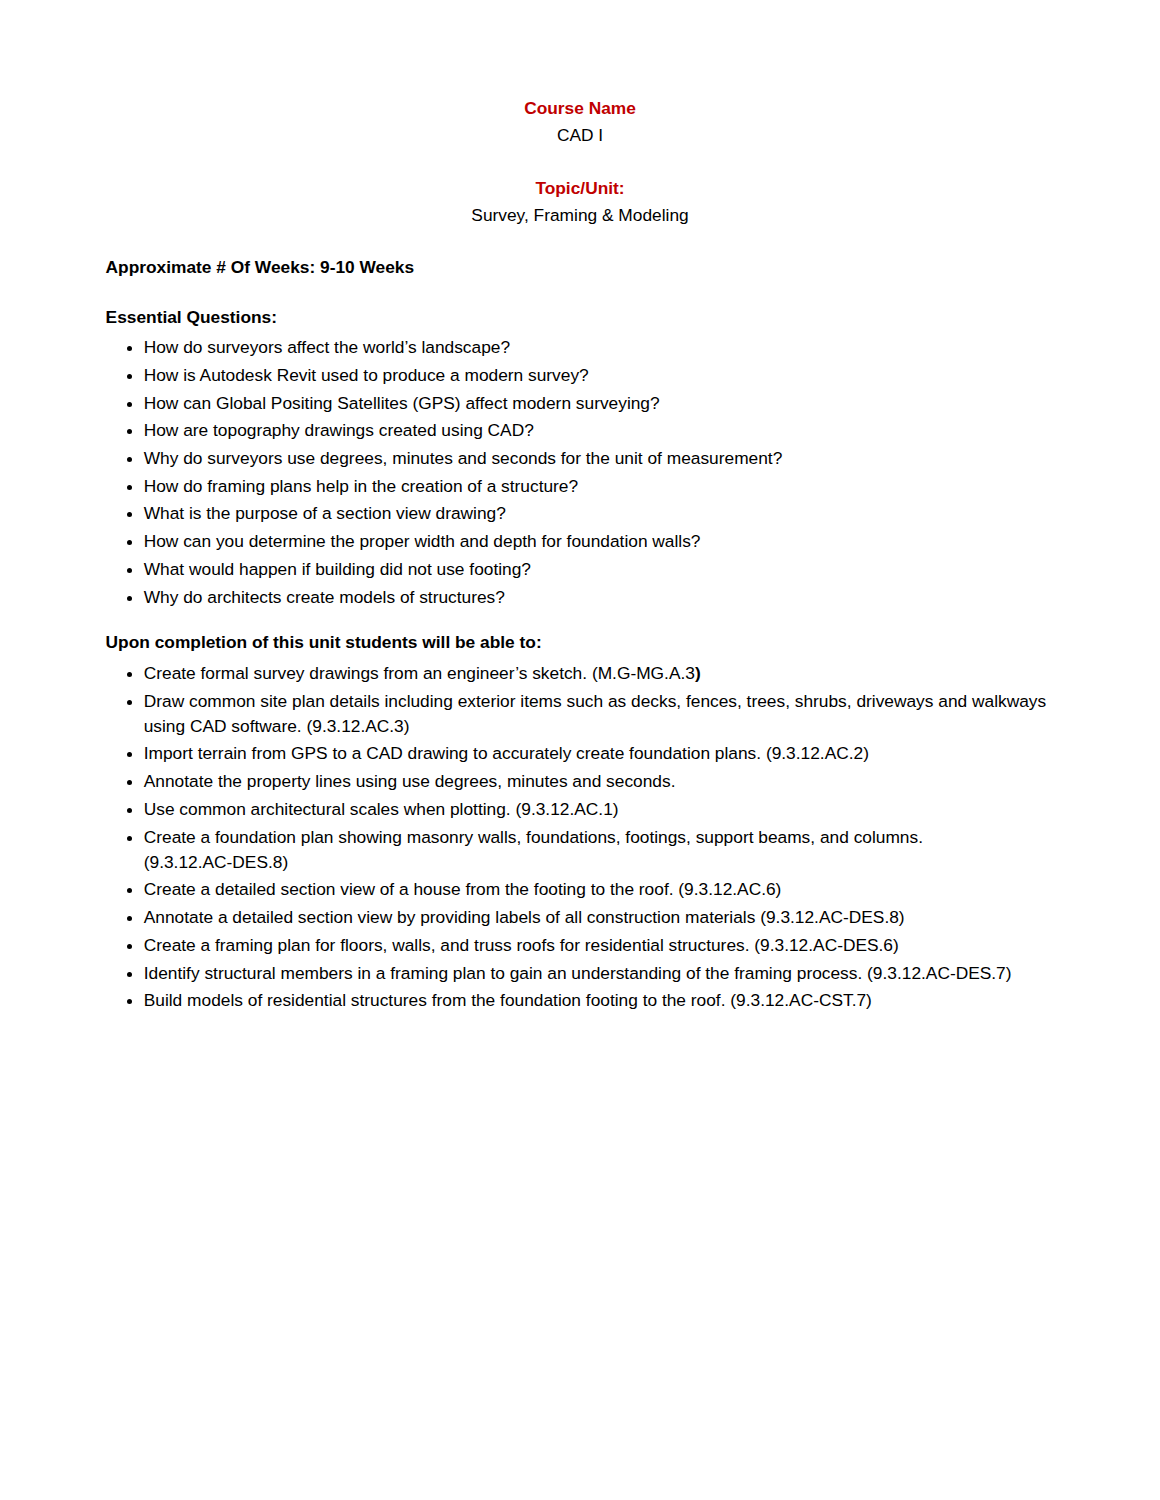Course Name
CAD I
Topic/Unit:
Survey, Framing & Modeling
Approximate # Of Weeks: 9-10 Weeks
Essential Questions:
How do surveyors affect the world’s landscape?
How is Autodesk Revit used to produce a modern survey?
How can Global Positing Satellites (GPS) affect modern surveying?
How are topography drawings created using CAD?
Why do surveyors use degrees, minutes and seconds for the unit of measurement?
How do framing plans help in the creation of a structure?
What is the purpose of a section view drawing?
How can you determine the proper width and depth for foundation walls?
What would happen if building did not use footing?
Why do architects create models of structures?
Upon completion of this unit students will be able to:
Create formal survey drawings from an engineer’s sketch. (M.G-MG.A.3)
Draw common site plan details including exterior items such as decks, fences, trees, shrubs, driveways and walkways using CAD software. (9.3.12.AC.3)
Import terrain from GPS to a CAD drawing to accurately create foundation plans. (9.3.12.AC.2)
Annotate the property lines using use degrees, minutes and seconds.
Use common architectural scales when plotting. (9.3.12.AC.1)
Create a foundation plan showing masonry walls, foundations, footings, support beams, and columns. (9.3.12.AC‑DES.8)
Create a detailed section view of a house from the footing to the roof. (9.3.12.AC.6)
Annotate a detailed section view by providing labels of all construction materials (9.3.12.AC‑DES.8)
Create a framing plan for floors, walls, and truss roofs for residential structures. (9.3.12.AC‑DES.6)
Identify structural members in a framing plan to gain an understanding of the framing process. (9.3.12.AC‑DES.7)
Build models of residential structures from the foundation footing to the roof. (9.3.12.AC‑CST.7)